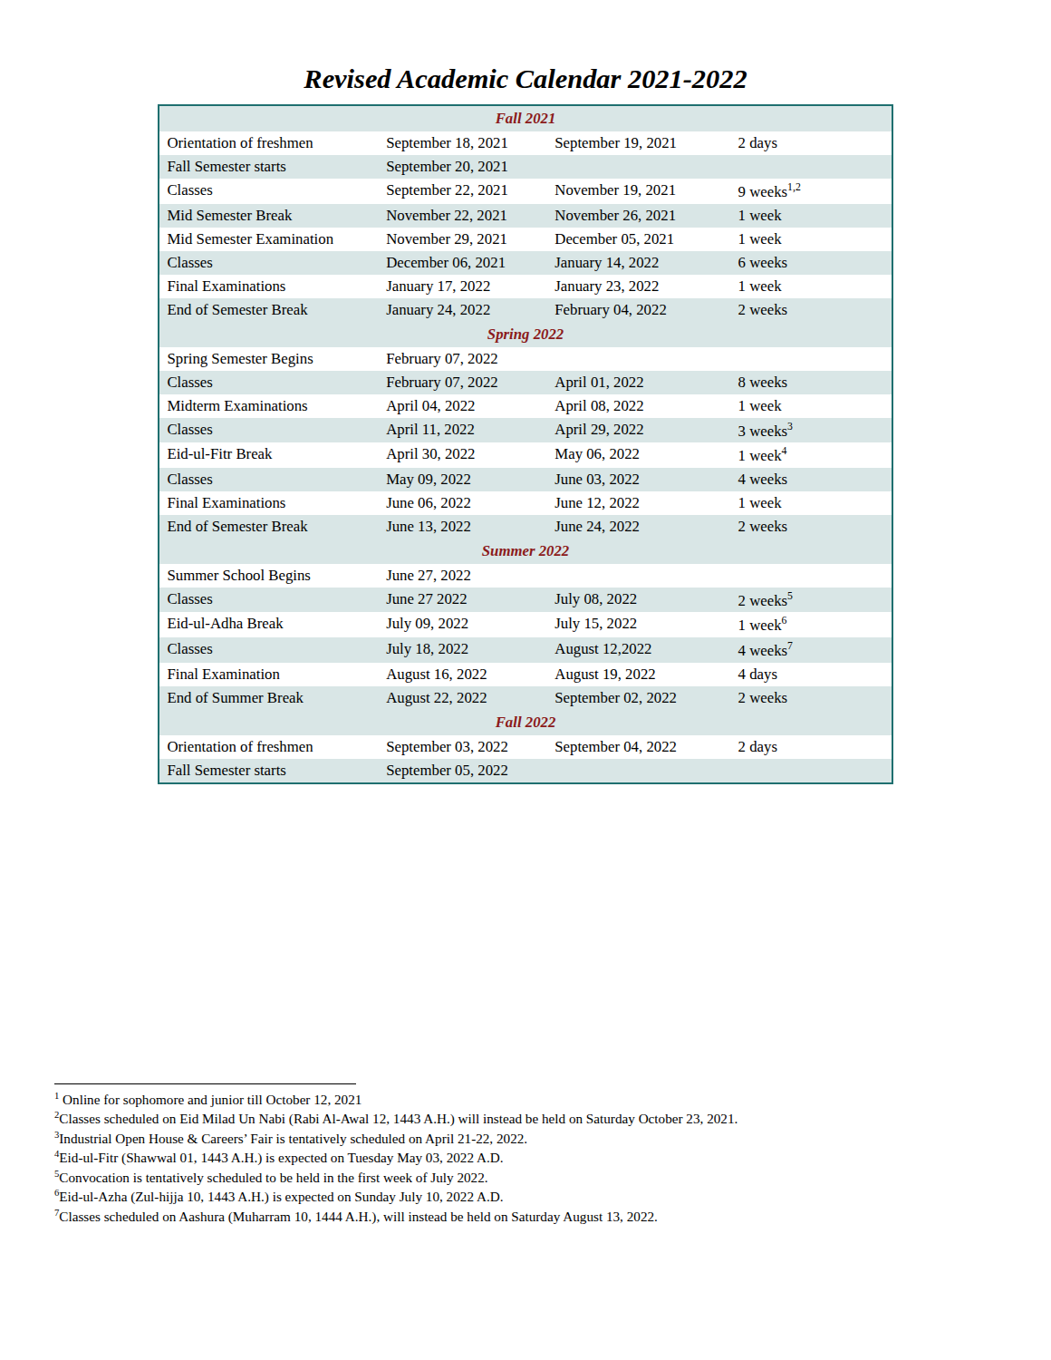Revised Academic Calendar 2021-2022
| Fall 2021 |
| Orientation of freshmen | September 18, 2021 | September 19, 2021 | 2 days |
| Fall Semester starts | September 20, 2021 | | |
| Classes | September 22, 2021 | November 19, 2021 | 9 weeks 1,2 |
| Mid Semester Break | November 22, 2021 | November 26, 2021 | 1 week |
| Mid Semester Examination | November 29, 2021 | December 05, 2021 | 1 week |
| Classes | December 06, 2021 | January 14, 2022 | 6 weeks |
| Final Examinations | January 17, 2022 | January 23, 2022 | 1 week |
| End of Semester Break | January 24, 2022 | February 04, 2022 | 2 weeks |
| Spring 2022 |
| Spring Semester Begins | February 07, 2022 | | |
| Classes | February 07, 2022 | April 01, 2022 | 8 weeks |
| Midterm Examinations | April 04, 2022 | April 08, 2022 | 1 week |
| Classes | April 11, 2022 | April 29, 2022 | 3 weeks 3 |
| Eid-ul-Fitr Break | April 30, 2022 | May 06, 2022 | 1 week 4 |
| Classes | May 09, 2022 | June 03, 2022 | 4 weeks |
| Final Examinations | June 06, 2022 | June 12, 2022 | 1 week |
| End of Semester Break | June 13, 2022 | June 24, 2022 | 2 weeks |
| Summer 2022 |
| Summer School Begins | June 27, 2022 | | |
| Classes | June 27 2022 | July 08, 2022 | 2 weeks 5 |
| Eid-ul-Adha Break | July 09, 2022 | July 15, 2022 | 1 week 6 |
| Classes | July 18, 2022 | August 12,2022 | 4 weeks 7 |
| Final Examination | August 16, 2022 | August 19, 2022 | 4 days |
| End of Summer Break | August 22, 2022 | September 02, 2022 | 2 weeks |
| Fall 2022 |
| Orientation of freshmen | September 03, 2022 | September 04, 2022 | 2 days |
| Fall Semester starts | September 05, 2022 | | |
1 Online for sophomore and junior till October 12, 2021
2Classes scheduled on Eid Milad Un Nabi (Rabi Al-Awal 12, 1443 A.H.) will instead be held on Saturday October 23, 2021.
3Industrial Open House & Careers’ Fair is tentatively scheduled on April 21-22, 2022.
4Eid-ul-Fitr (Shawwal 01, 1443 A.H.) is expected on Tuesday May 03, 2022 A.D.
5Convocation is tentatively scheduled to be held in the first week of July 2022.
6Eid-ul-Azha (Zul-hijja 10, 1443 A.H.) is expected on Sunday July 10, 2022 A.D.
7Classes scheduled on Aashura (Muharram 10, 1444 A.H.), will instead be held on Saturday August 13, 2022.